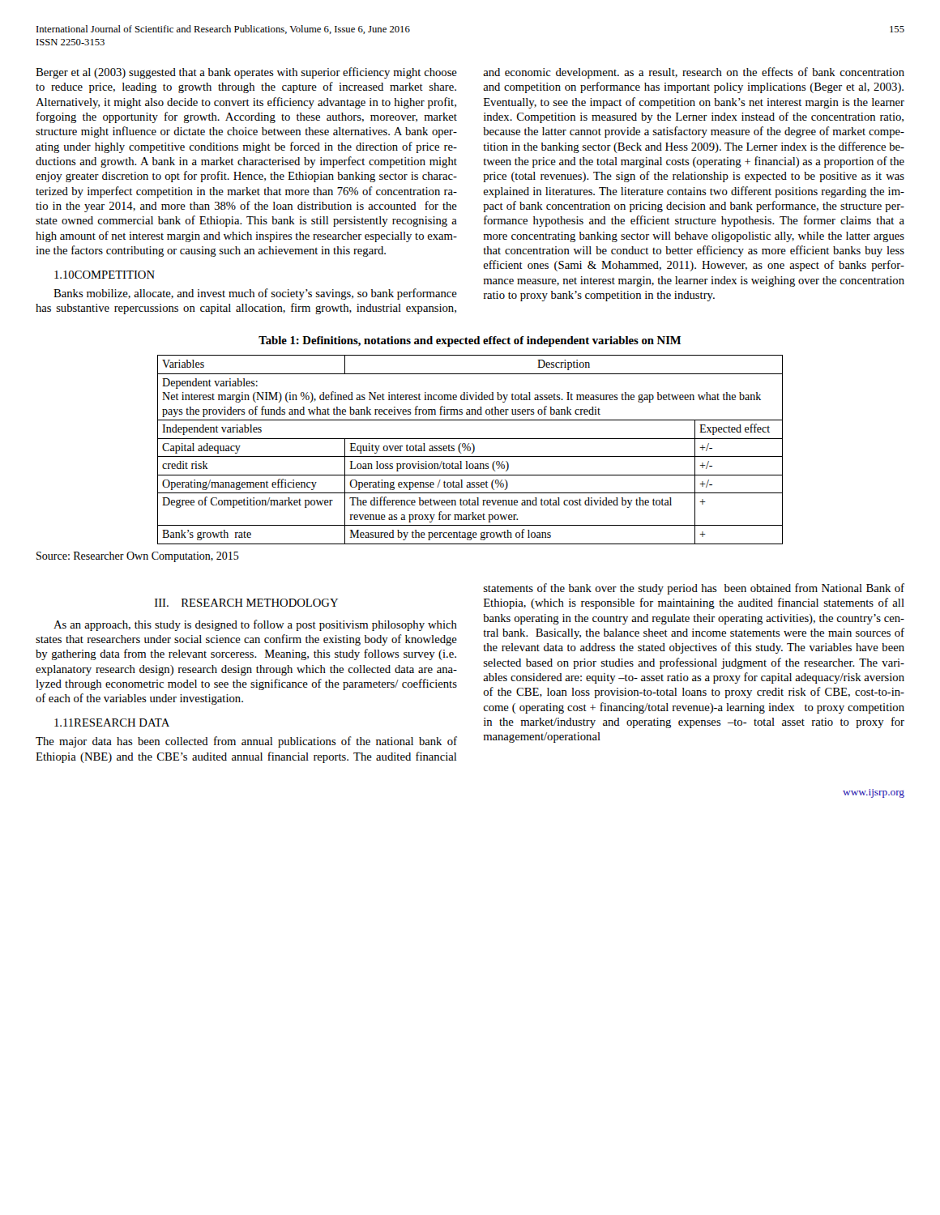International Journal of Scientific and Research Publications, Volume 6, Issue 6, June 2016
ISSN 2250-3153
155
Berger et al (2003) suggested that a bank operates with superior efficiency might choose to reduce price, leading to growth through the capture of increased market share. Alternatively, it might also decide to convert its efficiency advantage in to higher profit, forgoing the opportunity for growth. According to these authors, moreover, market structure might influence or dictate the choice between these alternatives. A bank operating under highly competitive conditions might be forced in the direction of price reductions and growth. A bank in a market characterised by imperfect competition might enjoy greater discretion to opt for profit. Hence, the Ethiopian banking sector is characterized by imperfect competition in the market that more than 76% of concentration ratio in the year 2014, and more than 38% of the loan distribution is accounted for the state owned commercial bank of Ethiopia. This bank is still persistently recognising a high amount of net interest margin and which inspires the researcher especially to examine the factors contributing or causing such an achievement in this regard.
1.10COMPETITION
Banks mobilize, allocate, and invest much of society’s savings, so bank performance has substantive repercussions on capital allocation, firm growth, industrial expansion, and economic development. as a result, research on the effects of bank concentration and competition on performance has important policy implications (Beger et al, 2003). Eventually, to see the impact of competition on bank’s net interest margin is the learner index. Competition is measured by the Lerner index instead of the concentration ratio, because the latter cannot provide a satisfactory measure of the degree of market competition in the banking sector (Beck and Hess 2009). The Lerner index is the difference between the price and the total marginal costs (operating + financial) as a proportion of the price (total revenues). The sign of the relationship is expected to be positive as it was explained in literatures. The literature contains two different positions regarding the impact of bank concentration on pricing decision and bank performance, the structure performance hypothesis and the efficient structure hypothesis. The former claims that a more concentrating banking sector will behave oligopolistic ally, while the latter argues that concentration will be conduct to better efficiency as more efficient banks buy less efficient ones (Sami & Mohammed, 2011). However, as one aspect of banks performance measure, net interest margin, the learner index is weighing over the concentration ratio to proxy bank’s competition in the industry.
Table 1: Definitions, notations and expected effect of independent variables on NIM
| Variables | Description |
| Dependent variables: Net interest margin (NIM) (in %), defined as Net interest income divided by total assets. It measures the gap between what the bank pays the providers of funds and what the bank receives from firms and other users of bank credit |
| Independent variables | Expected effect |
| Capital adequacy | Equity over total assets (%) | +/- |
| credit risk | Loan loss provision/total loans (%) | +/- |
| Operating/management efficiency | Operating expense / total asset (%) | +/- |
| Degree of Competition/market power | The difference between total revenue and total cost divided by the total revenue as a proxy for market power. | + |
| Bank’s growth rate | Measured by the percentage growth of loans | + |
Source: Researcher Own Computation, 2015
III. RESEARCH METHODOLOGY
As an approach, this study is designed to follow a post positivism philosophy which states that researchers under social science can confirm the existing body of knowledge by gathering data from the relevant sorceress. Meaning, this study follows survey (i.e. explanatory research design) research design through which the collected data are analyzed through econometric model to see the significance of the parameters/ coefficients of each of the variables under investigation.
1.11RESEARCH DATA
The major data has been collected from annual publications of the national bank of Ethiopia (NBE) and the CBE’s audited annual financial reports. The audited financial statements of the bank over the study period has been obtained from National Bank of Ethiopia, (which is responsible for maintaining the audited financial statements of all banks operating in the country and regulate their operating activities), the country’s central bank. Basically, the balance sheet and income statements were the main sources of the relevant data to address the stated objectives of this study. The variables have been selected based on prior studies and professional judgment of the researcher. The variables considered are: equity –to- asset ratio as a proxy for capital adequacy/risk aversion of the CBE, loan loss provision-to-total loans to proxy credit risk of CBE, cost-to-income ( operating cost + financing/total revenue)-a learning index to proxy competition in the market/industry and operating expenses –to- total asset ratio to proxy for management/operational
www.ijsrp.org